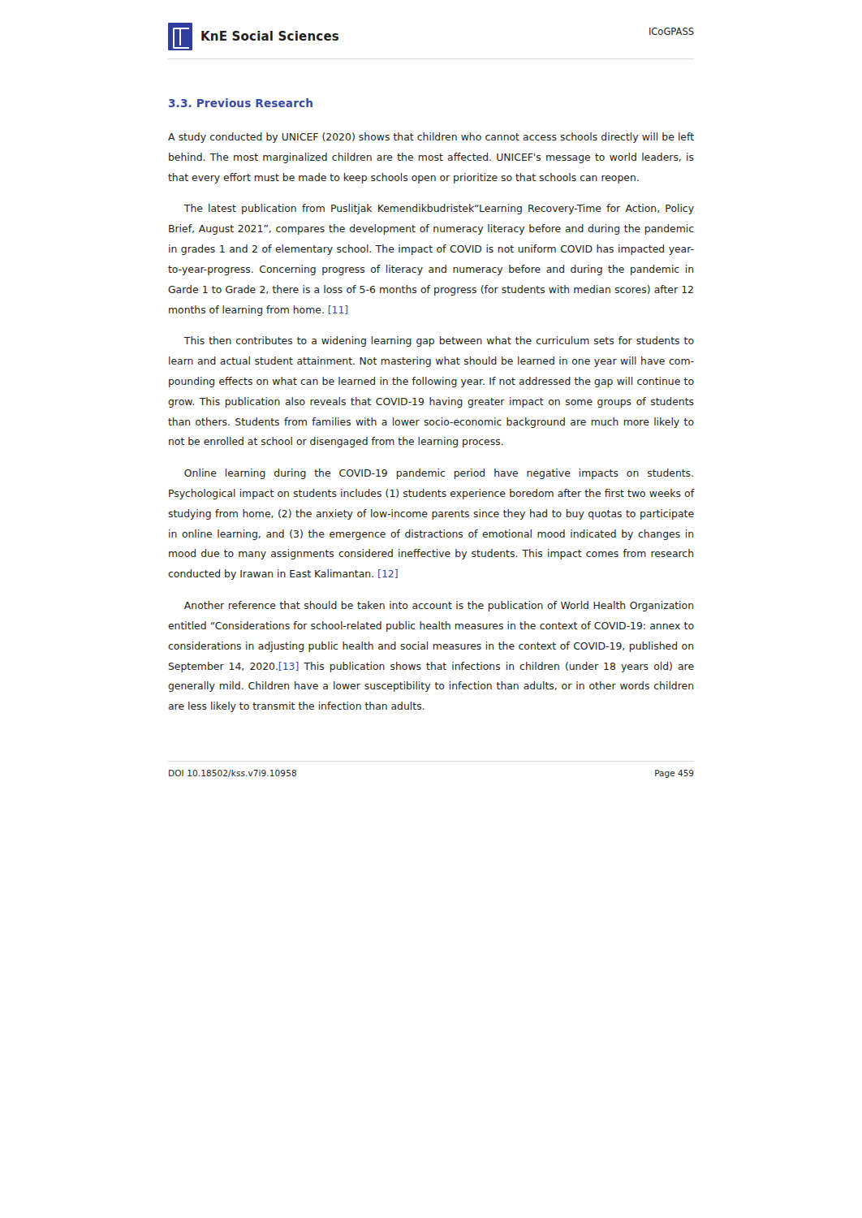KnE Social Sciences
ICoGPASS
3.3. Previous Research
A study conducted by UNICEF (2020) shows that children who cannot access schools directly will be left behind. The most marginalized children are the most affected. UNICEF's message to world leaders, is that every effort must be made to keep schools open or prioritize so that schools can reopen.
The latest publication from Puslitjak Kemendikbudristek“Learning Recovery-Time for Action, Policy Brief, August 2021”, compares the development of numeracy literacy before and during the pandemic in grades 1 and 2 of elementary school. The impact of COVID is not uniform COVID has impacted year-to-year-progress. Concerning progress of literacy and numeracy before and during the pandemic in Garde 1 to Grade 2, there is a loss of 5-6 months of progress (for students with median scores) after 12 months of learning from home. [11]
This then contributes to a widening learning gap between what the curriculum sets for students to learn and actual student attainment. Not mastering what should be learned in one year will have compounding effects on what can be learned in the following year. If not addressed the gap will continue to grow. This publication also reveals that COVID-19 having greater impact on some groups of students than others. Students from families with a lower socio-economic background are much more likely to not be enrolled at school or disengaged from the learning process.
Online learning during the COVID-19 pandemic period have negative impacts on students. Psychological impact on students includes (1) students experience boredom after the first two weeks of studying from home, (2) the anxiety of low-income parents since they had to buy quotas to participate in online learning, and (3) the emergence of distractions of emotional mood indicated by changes in mood due to many assignments considered ineffective by students. This impact comes from research conducted by Irawan in East Kalimantan. [12]
Another reference that should be taken into account is the publication of World Health Organization entitled “Considerations for school-related public health measures in the context of COVID-19: annex to considerations in adjusting public health and social measures in the context of COVID-19, published on September 14, 2020.[13] This publication shows that infections in children (under 18 years old) are generally mild. Children have a lower susceptibility to infection than adults, or in other words children are less likely to transmit the infection than adults.
DOI 10.18502/kss.v7i9.10958
Page 459